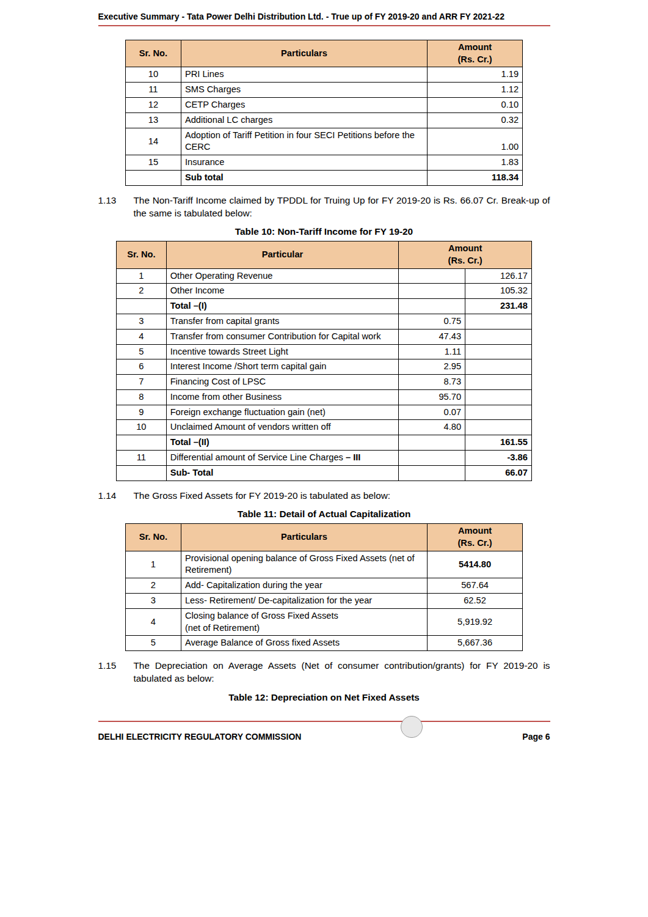Executive Summary - Tata Power Delhi Distribution Ltd. - True up of FY 2019-20 and ARR FY 2021-22
| Sr. No. | Particulars | Amount (Rs. Cr.) |
| --- | --- | --- |
| 10 | PRI Lines | 1.19 |
| 11 | SMS Charges | 1.12 |
| 12 | CETP Charges | 0.10 |
| 13 | Additional LC charges | 0.32 |
| 14 | Adoption of Tariff Petition in four SECI Petitions before the CERC | 1.00 |
| 15 | Insurance | 1.83 |
| | Sub total | 118.34 |
1.13
The Non-Tariff Income claimed by TPDDL for Truing Up for FY 2019-20 is Rs. 66.07 Cr. Break-up of the same is tabulated below:
Table 10: Non-Tariff Income for FY 19-20
| Sr. No. | Particular | Amount (Rs. Cr.) |
| --- | --- | --- |
| 1 | Other Operating Revenue | | 126.17 |
| 2 | Other Income | | 105.32 |
| | Total –(I) | | 231.48 |
| 3 | Transfer from capital grants | 0.75 | |
| 4 | Transfer from consumer Contribution for Capital work | 47.43 | |
| 5 | Incentive towards Street Light | 1.11 | |
| 6 | Interest Income /Short term capital gain | 2.95 | |
| 7 | Financing Cost of LPSC | 8.73 | |
| 8 | Income from other Business | 95.70 | |
| 9 | Foreign exchange fluctuation gain (net) | 0.07 | |
| 10 | Unclaimed Amount of vendors written off | 4.80 | |
| | Total –(II) | | 161.55 |
| 11 | Differential amount of Service Line Charges – III | | -3.86 |
| | Sub- Total | | 66.07 |
1.14
The Gross Fixed Assets for FY 2019-20 is tabulated as below:
Table 11: Detail of Actual Capitalization
| Sr. No. | Particulars | Amount (Rs. Cr.) |
| --- | --- | --- |
| 1 | Provisional opening balance of Gross Fixed Assets (net of Retirement) | 5414.80 |
| 2 | Add- Capitalization during the year | 567.64 |
| 3 | Less- Retirement/ De-capitalization for the year | 62.52 |
| 4 | Closing balance of Gross Fixed Assets (net of Retirement) | 5,919.92 |
| 5 | Average Balance of Gross fixed Assets | 5,667.36 |
1.15
The Depreciation on Average Assets (Net of consumer contribution/grants) for FY 2019-20 is tabulated as below:
Table 12: Depreciation on Net Fixed Assets
DELHI ELECTRICITY REGULATORY COMMISSION
Page 6